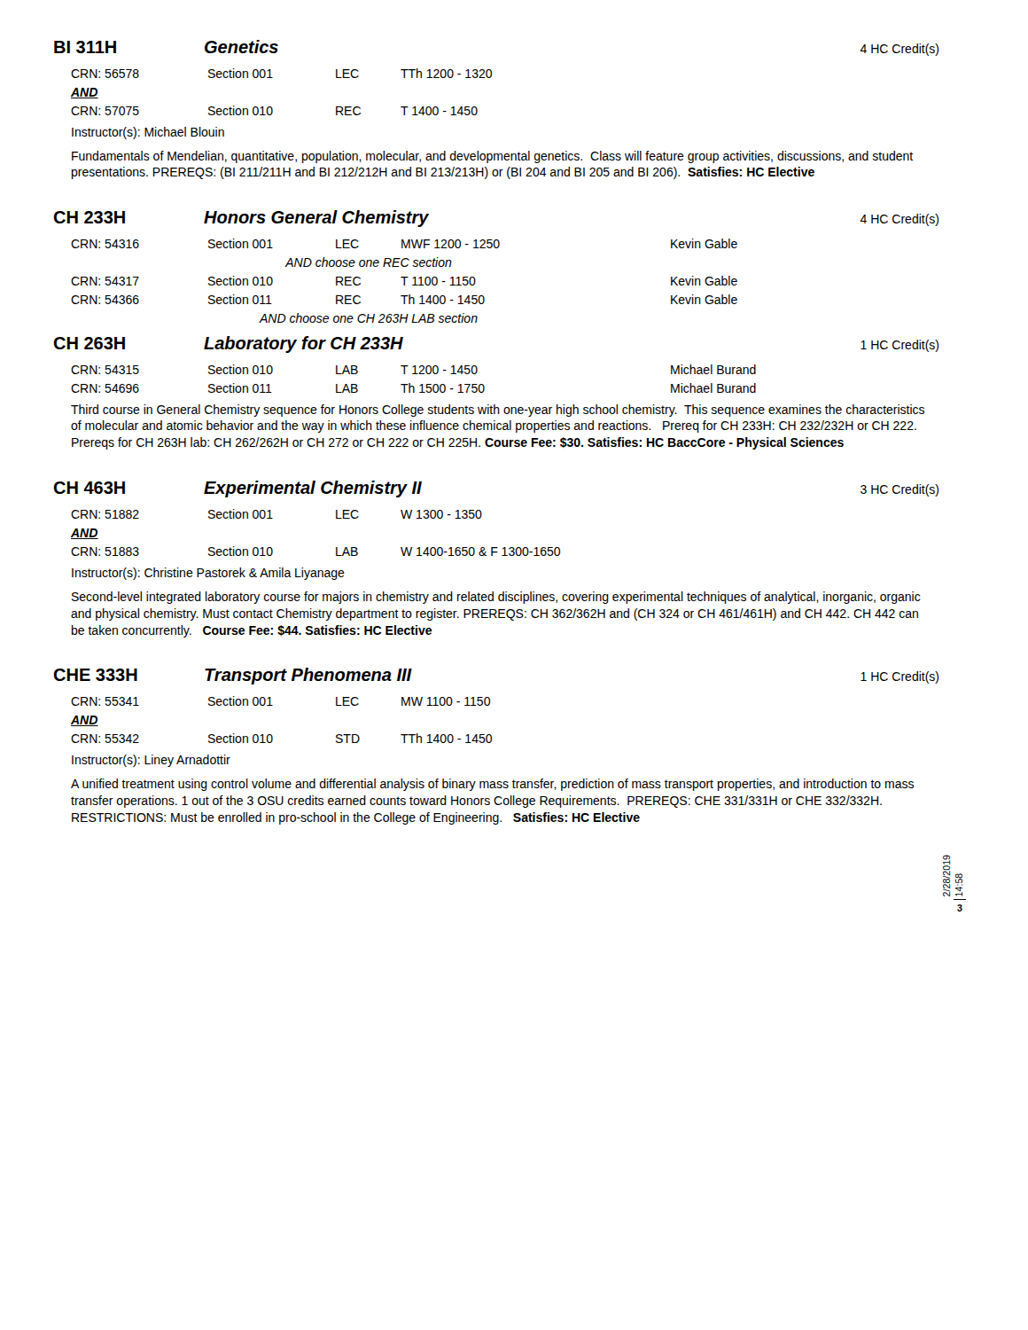BI 311H Genetics 4 HC Credit(s)
| CRN: 56578 | Section 001 | LEC | TTh 1200 - 1320 | |
| AND |
| CRN: 57075 | Section 010 | REC | T 1400 - 1450 | |
Instructor(s): Michael Blouin
Fundamentals of Mendelian, quantitative, population, molecular, and developmental genetics. Class will feature group activities, discussions, and student presentations. PREREQS: (BI 211/211H and BI 212/212H and BI 213/213H) or (BI 204 and BI 205 and BI 206). Satisfies: HC Elective
CH 233H Honors General Chemistry 4 HC Credit(s)
| CRN: 54316 | Section 001 | LEC | MWF 1200 - 1250 | Kevin Gable |
| AND choose one REC section | |
| CRN: 54317 | Section 010 | REC | T 1100 - 1150 | Kevin Gable |
| CRN: 54366 | Section 011 | REC | Th 1400 - 1450 | Kevin Gable |
| AND choose one CH 263H LAB section | |
CH 263H Laboratory for CH 233H 1 HC Credit(s)
| CRN: 54315 | Section 010 | LAB | T 1200 - 1450 | Michael Burand |
| CRN: 54696 | Section 011 | LAB | Th 1500 - 1750 | Michael Burand |
Third course in General Chemistry sequence for Honors College students with one-year high school chemistry. This sequence examines the characteristics of molecular and atomic behavior and the way in which these influence chemical properties and reactions. Prereq for CH 233H: CH 232/232H or CH 222. Prereqs for CH 263H lab: CH 262/262H or CH 272 or CH 222 or CH 225H. Course Fee: $30. Satisfies: HC BaccCore - Physical Sciences
CH 463H Experimental Chemistry II 3 HC Credit(s)
| CRN: 51882 | Section 001 | LEC | W 1300 - 1350 | |
| AND |
| CRN: 51883 | Section 010 | LAB | W 1400-1650 & F 1300-1650 | |
Instructor(s): Christine Pastorek & Amila Liyanage
Second-level integrated laboratory course for majors in chemistry and related disciplines, covering experimental techniques of analytical, inorganic, organic and physical chemistry. Must contact Chemistry department to register. PREREQS: CH 362/362H and (CH 324 or CH 461/461H) and CH 442. CH 442 can be taken concurrently. Course Fee: $44. Satisfies: HC Elective
CHE 333H Transport Phenomena III 1 HC Credit(s)
| CRN: 55341 | Section 001 | LEC | MW 1100 - 1150 | |
| AND |
| CRN: 55342 | Section 010 | STD | TTh 1400 - 1450 | |
Instructor(s): Liney Arnadottir
A unified treatment using control volume and differential analysis of binary mass transfer, prediction of mass transport properties, and introduction to mass transfer operations. 1 out of the 3 OSU credits earned counts toward Honors College Requirements. PREREQS: CHE 331/331H or CHE 332/332H. RESTRICTIONS: Must be enrolled in pro-school in the College of Engineering. Satisfies: HC Elective
2/28/2019 14:58
3